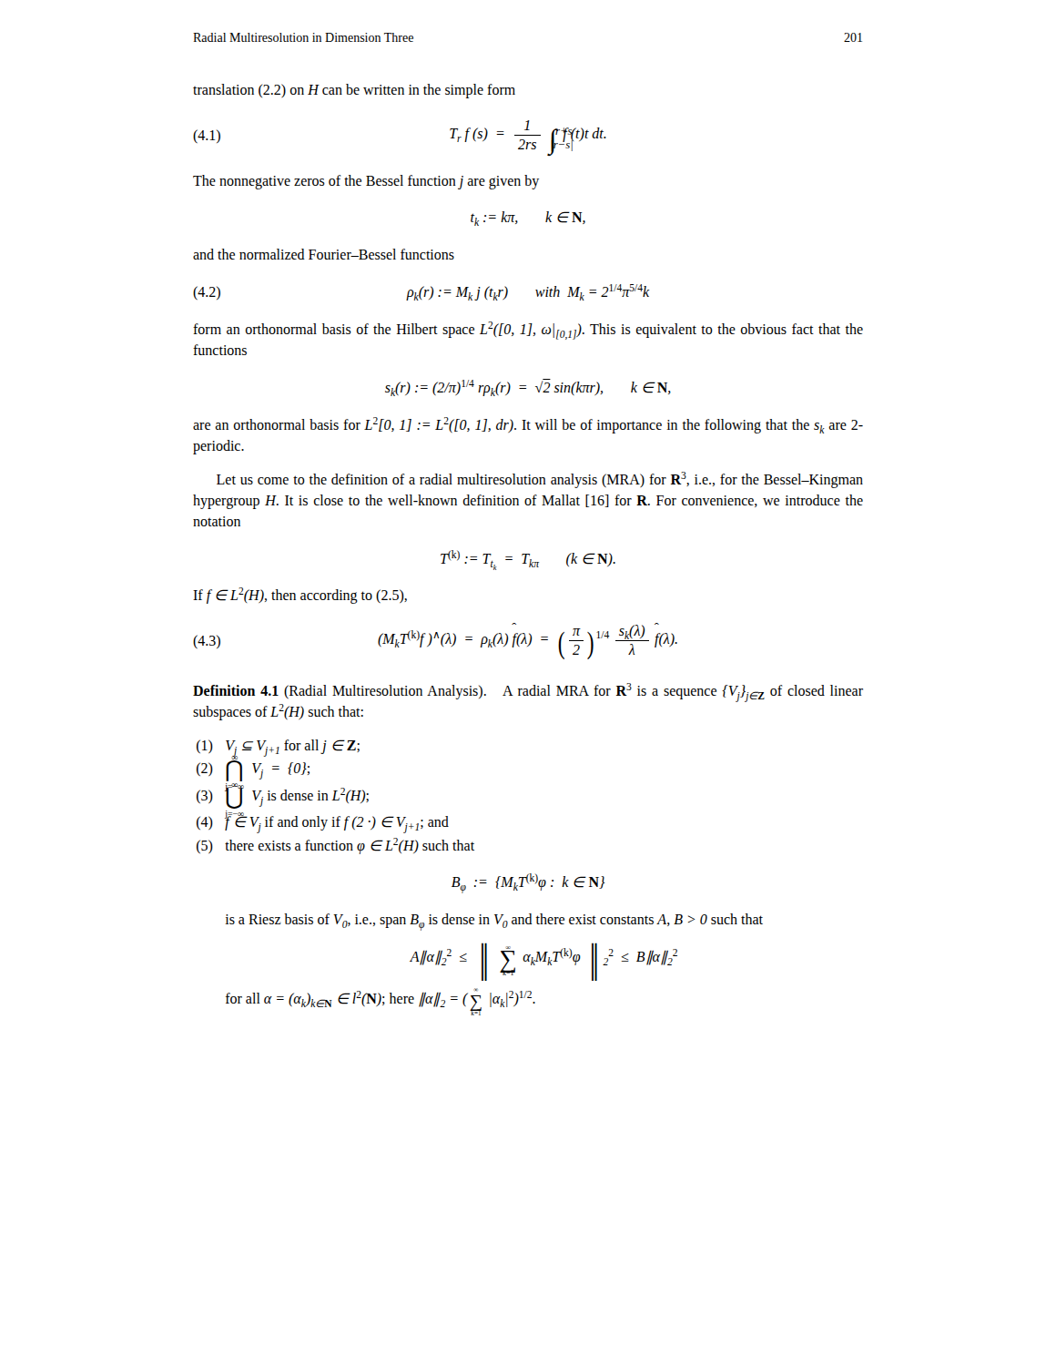Radial Multiresolution in Dimension Three 201
translation (2.2) on H can be written in the simple form
(4.1) Tr f (s) = 12rs ∫r+s|r−s| f (t)t dt.
The nonnegative zeros of the Bessel function j are given by
tk := kπ, k ∈ N,
and the normalized Fourier–Bessel functions
(4.2) ρk(r) := Mk j (tkr) with Mk = 21/4π5/4k
form an orthonormal basis of the Hilbert space L2([0, 1], ω|[0,1]). This is equivalent to the obvious fact that the functions
sk(r) := (2/π)1/4 rρk(r) = √2 sin(kπr), k ∈ N,
are an orthonormal basis for L2[0, 1] := L2([0, 1], dr). It will be of importance in the following that the sk are 2-periodic.
Let us come to the definition of a radial multiresolution analysis (MRA) for R3, i.e., for the Bessel–Kingman hypergroup H. It is close to the well-known definition of Mallat [16] for R. For convenience, we introduce the notation
T(k) := Ttk = Tkπ (k ∈ N).
If f ∈ L2(H), then according to (2.5),
(4.3) (MkT(k)f )∧(λ) = ρk(λ) ̂f(λ) = (π 2)1/4 sk(λ) λ ̂f(λ).
Definition 4.1 (Radial Multiresolution Analysis). A radial MRA for R3 is a sequence {Vj}j∈Z of closed linear subspaces of L2(H) such that:
(1) Vj ⊆ Vj+1 for all j ∈ Z;
(2) ∞⋂j=−∞ Vj = {0};
(3) ∞⋃j=−∞ Vj is dense in L2(H);
(4) f ∈ Vj if and only if f (2 ·) ∈ Vj+1; and
(5) there exists a function φ ∈ L2(H) such that
Bφ := {MkT(k)φ : k ∈ N}
is a Riesz basis of V0, i.e., span Bφ is dense in V0 and there exist constants A, B > 0 such that
A∥α∥22 ≤ ∥ ∞∑k=1 αkMkT(k)φ ∥22 ≤ B∥α∥22
for all α = (αk)k∈N ∈ l2(N); here ∥α∥2 = (∞∑k=1 |αk|2)1/2.